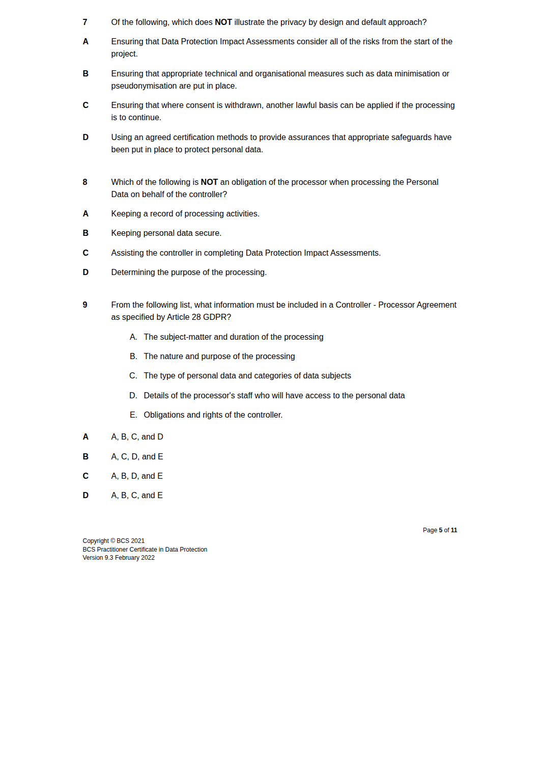7
Of the following, which does NOT illustrate the privacy by design and default approach?
A
Ensuring that Data Protection Impact Assessments consider all of the risks from the start of the project.
B
Ensuring that appropriate technical and organisational measures such as data minimisation or pseudonymisation are put in place.
C
Ensuring that where consent is withdrawn, another lawful basis can be applied if the processing is to continue.
D
Using an agreed certification methods to provide assurances that appropriate safeguards have been put in place to protect personal data.
8
Which of the following is NOT an obligation of the processor when processing the Personal Data on behalf of the controller?
A
Keeping a record of processing activities.
B
Keeping personal data secure.
C
Assisting the controller in completing Data Protection Impact Assessments.
D
Determining the purpose of the processing.
9
From the following list, what information must be included in a Controller - Processor Agreement as specified by Article 28 GDPR?
The subject-matter and duration of the processing
The nature and purpose of the processing
The type of personal data and categories of data subjects
Details of the processor's staff who will have access to the personal data
Obligations and rights of the controller.
A
A, B, C, and D
B
A, C, D, and E
C
A, B, D, and E
D
A, B, C, and E
Page 5 of 11
Copyright © BCS 2021
BCS Practitioner Certificate in Data Protection
Version 9.3 February 2022